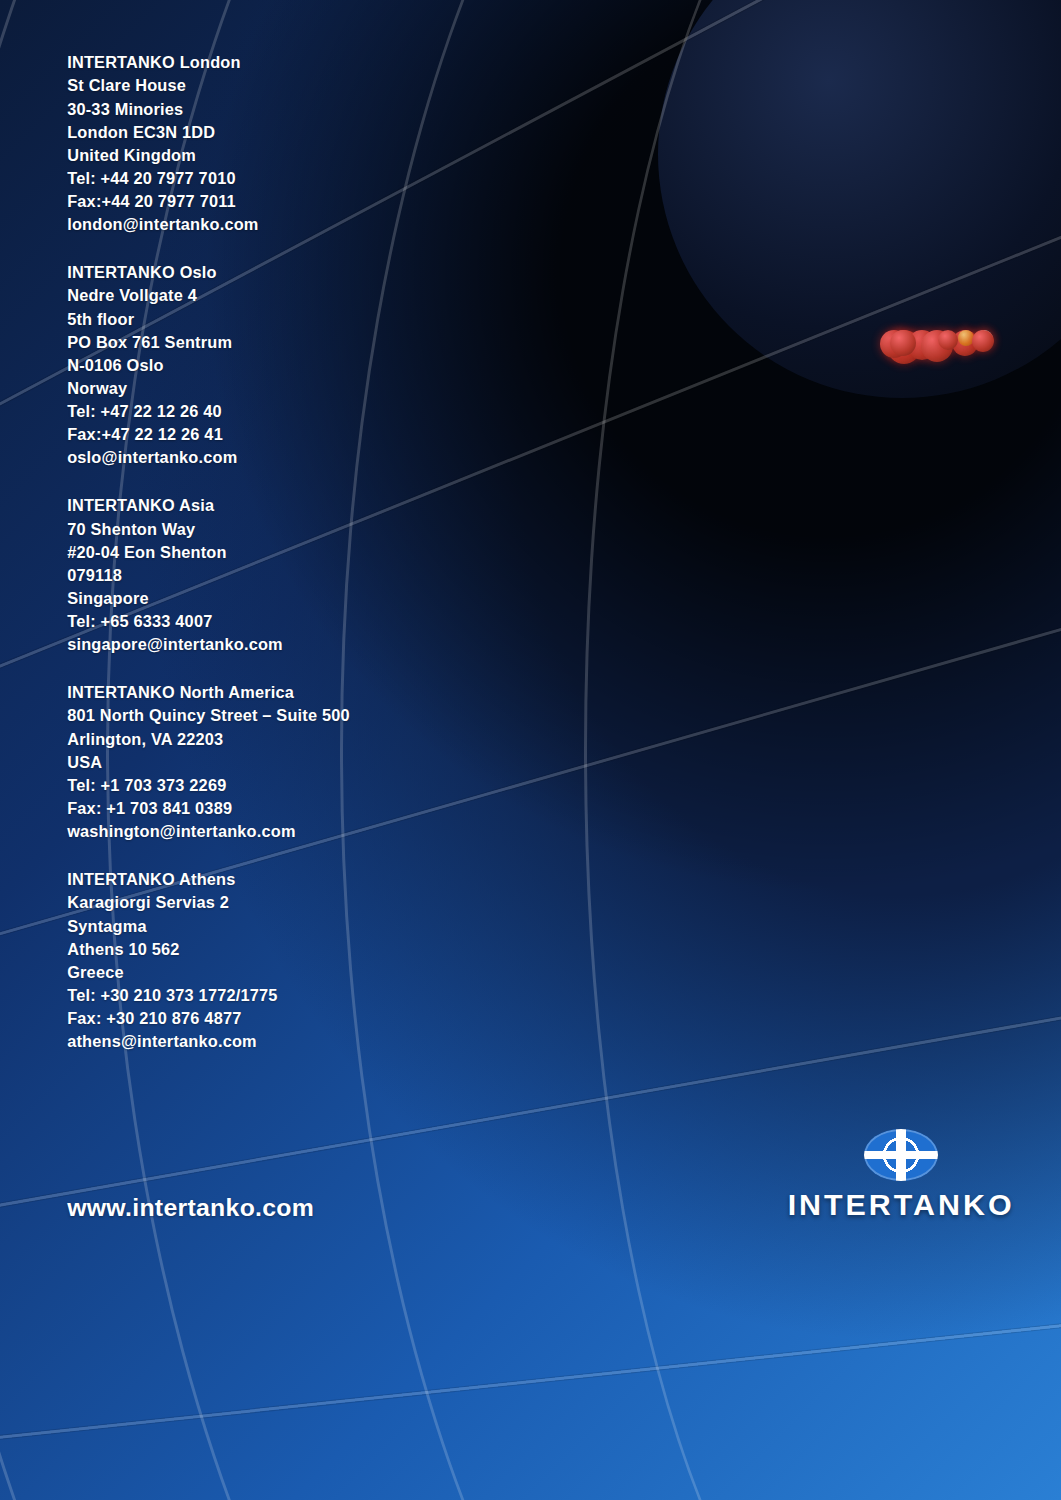INTERTANKO London St Clare House
30-33 Minories
London EC3N 1DD
United Kingdom
Tel: +44 20 7977 7010
Fax:+44 20 7977 7011
london@intertanko.com INTERTANKO Oslo Nedre Vollgate 4
5th floor
PO Box 761 Sentrum
N-0106 Oslo
Norway
Tel: +47 22 12 26 40
Fax:+47 22 12 26 41
oslo@intertanko.com INTERTANKO Asia 70 Shenton Way
#20-04 Eon Shenton
079118
Singapore
Tel: +65 6333 4007
singapore@intertanko.com INTERTANKO North America 801 North Quincy Street – Suite 500
Arlington, VA 22203
USA
Tel: +1 703 373 2269
Fax: +1 703 841 0389
washington@intertanko.com INTERTANKO Athens Karagiorgi Servias 2
Syntagma
Athens 10 562
Greece
Tel: +30 210 373 1772/1775
Fax: +30 210 876 4877
athens@intertanko.com
www.intertanko.com
INTERTANKO